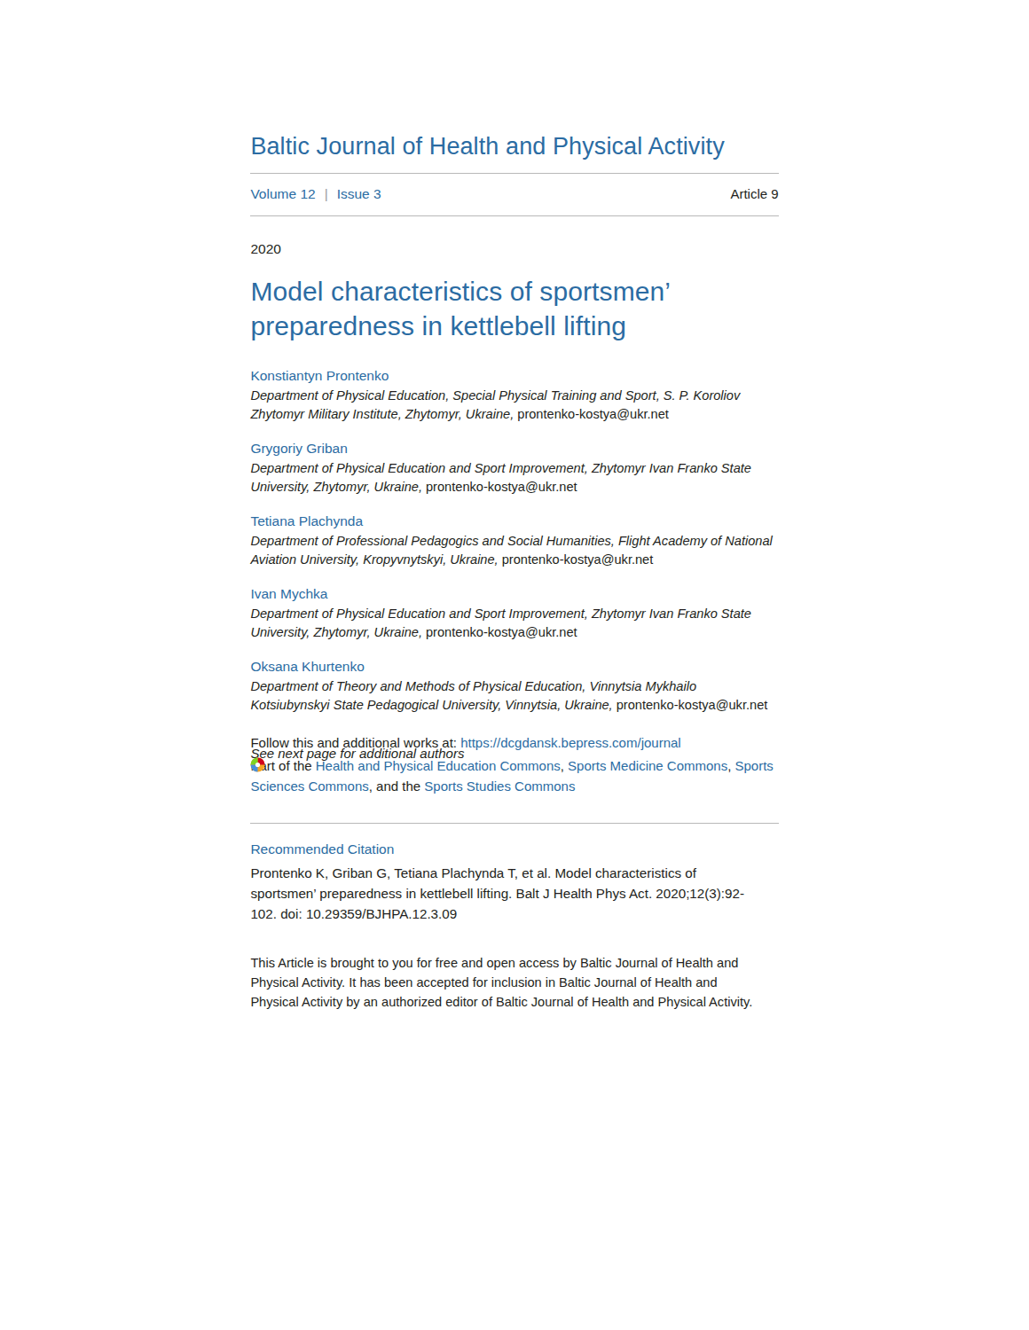Baltic Journal of Health and Physical Activity
Volume 12|Issue 3
Article 9
2020
Model characteristics of sportsmen’ preparedness in kettlebell lifting
Konstiantyn Prontenko Department of Physical Education, Special Physical Training and Sport, S. P. Koroliov Zhytomyr Military Institute, Zhytomyr, Ukraine, prontenko-kostya@ukr.net
Grygoriy Griban Department of Physical Education and Sport Improvement, Zhytomyr Ivan Franko State University, Zhytomyr, Ukraine, prontenko-kostya@ukr.net
Tetiana Plachynda Department of Professional Pedagogics and Social Humanities, Flight Academy of National Aviation University, Kropyvnytskyi, Ukraine, prontenko-kostya@ukr.net
Ivan Mychka Department of Physical Education and Sport Improvement, Zhytomyr Ivan Franko State University, Zhytomyr, Ukraine, prontenko-kostya@ukr.net
Oksana Khurtenko Department of Theory and Methods of Physical Education, Vinnytsia Mykhailo Kotsiubynskyi State Pedagogical University, Vinnytsia, Ukraine, prontenko-kostya@ukr.net
Follow this and additional works at: https://dcgdansk.bepress.com/journal
See next page for additional authors Part of the Health and Physical Education Commons, Sports Medicine Commons, Sports Sciences Commons, and the Sports Studies Commons
Recommended Citation
Prontenko K, Griban G, Tetiana Plachynda T, et al. Model characteristics of sportsmen’ preparedness in kettlebell lifting. Balt J Health Phys Act. 2020;12(3):92-102. doi: 10.29359/BJHPA.12.3.09
This Article is brought to you for free and open access by Baltic Journal of Health and Physical Activity. It has been accepted for inclusion in Baltic Journal of Health and Physical Activity by an authorized editor of Baltic Journal of Health and Physical Activity.